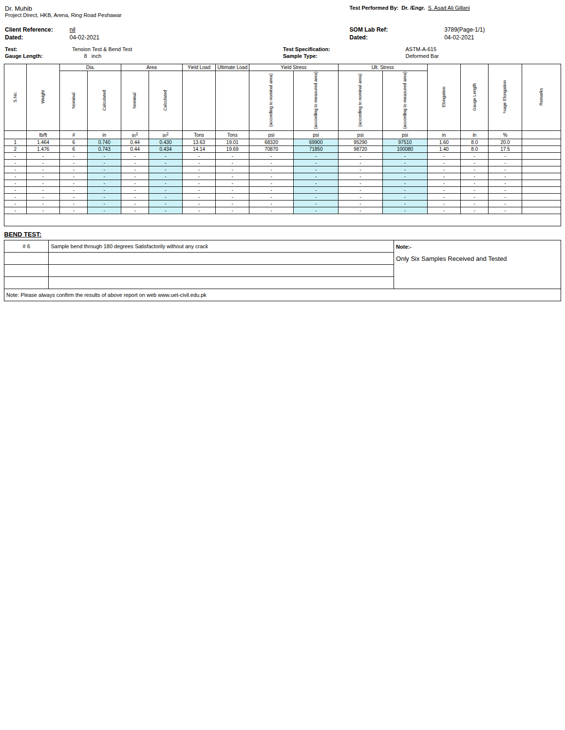| Dr. Muhib Project Direct, HKB, Arena, Ring Road Peshawar | / Test Performed By: / Dr. /Engr. / S. Asad Ali Gillani / |
| / Client Reference: / nil / / Dated: / 04-02-2021 / | / SOM Lab Ref: / 3789(Page-1/1) / / Dated: / 04-02-2021 / |
| Test: | Tension Test & Bend Test | Test Specification: | ASTM-A-615 |
| Gauge Length: | 8 inch | Sample Type: | Deformed Bar |
| S.No. | Weight | Dia. | Area | Yield Load | Ultimate Load | Yield Stress | Ult. Stress | Elongation | Gauge Length | %age Elongation | Remarks |
| Nominal | Calculated | Nominal | Calculated | (according to nominal area) | (according to measured area) | (according to nominal area) | (according to measured area) |
| | lb/ft | # | in | in 2 | in 2 | Tons | Tons | psi | psi | psi | psi | in | in | % | |
| 1 | 1.464 | 6 | 0.740 | 0.44 | 0.430 | 13.63 | 19.01 | 68320 | 69900 | 95290 | 97510 | 1.60 | 8.0 | 20.0 | |
| 2 | 1.476 | 6 | 0.743 | 0.44 | 0.434 | 14.14 | 19.69 | 70870 | 71850 | 98720 | 100080 | 1.40 | 8.0 | 17.5 | |
| - | - | - | - | - | - | - | - | - | - | - | - | - | - | - | |
| - | - | - | - | - | - | - | - | - | - | - | - | - | - | - | |
| - | - | - | - | - | - | - | - | - | - | - | - | - | - | - | |
| - | - | - | - | - | - | - | - | - | - | - | - | - | - | - | |
| - | - | - | - | - | - | - | - | - | - | - | - | - | - | - | |
| - | - | - | - | - | - | - | - | - | - | - | - | - | - | - | |
| - | - | - | - | - | - | - | - | - | - | - | - | - | - | - | |
| - | - | - | - | - | - | - | - | - | - | - | - | - | - | - | |
| - | - | - | - | - | - | - | - | - | - | - | - | - | - | - | |
| BEND TEST: |
| # 6 | Sample bend through 180 degrees Satisfactorily without any crack | Note:- |
| | | Only Six Samples Received and Tested |
| Note: Please always confirm the results of above report on web www.uet-civil.edu.pk |